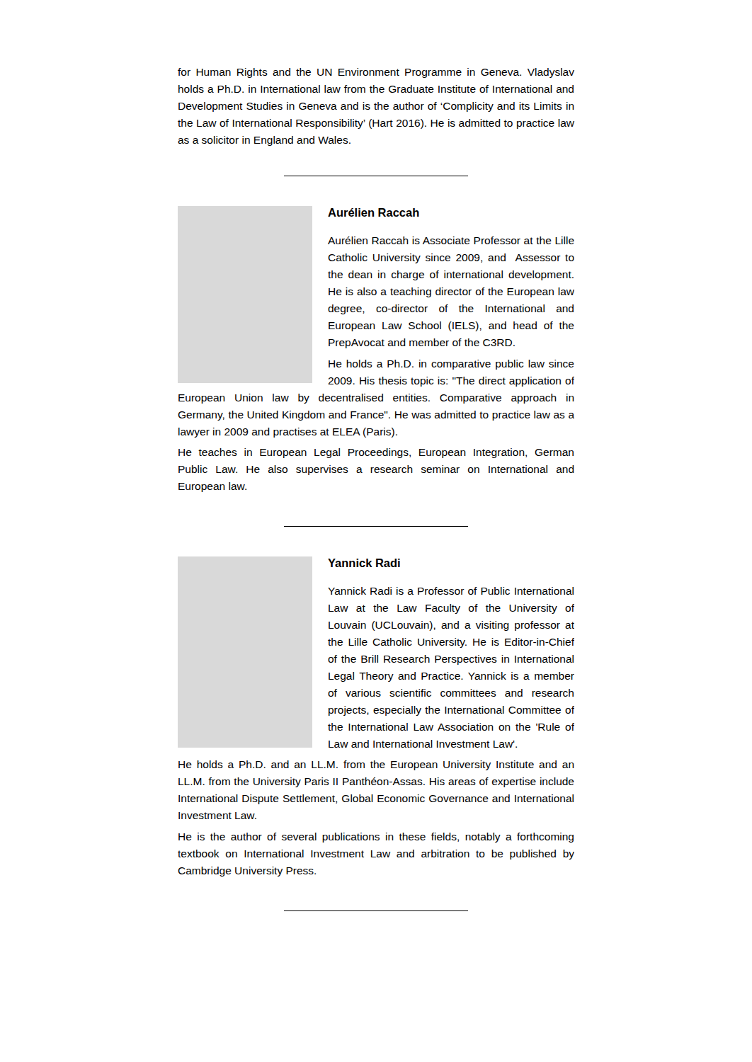for Human Rights and the UN Environment Programme in Geneva. Vladyslav holds a Ph.D. in International law from the Graduate Institute of International and Development Studies in Geneva and is the author of ‘Complicity and its Limits in the Law of International Responsibility’ (Hart 2016). He is admitted to practice law as a solicitor in England and Wales.
Aurélien Raccah
Aurélien Raccah is Associate Professor at the Lille Catholic University since 2009, and Assessor to the dean in charge of international development. He is also a teaching director of the European law degree, co-director of the International and European Law School (IELS), and head of the PrepAvocat and member of the C3RD.
He holds a Ph.D. in comparative public law since 2009. His thesis topic is: "The direct application of European Union law by decentralised entities. Comparative approach in Germany, the United Kingdom and France". He was admitted to practice law as a lawyer in 2009 and practises at ELEA (Paris).
He teaches in European Legal Proceedings, European Integration, German Public Law. He also supervises a research seminar on International and European law.
Yannick Radi
Yannick Radi is a Professor of Public International Law at the Law Faculty of the University of Louvain (UCLouvain), and a visiting professor at the Lille Catholic University. He is Editor-in-Chief of the Brill Research Perspectives in International Legal Theory and Practice. Yannick is a member of various scientific committees and research projects, especially the International Committee of the International Law Association on the 'Rule of Law and International Investment Law'.
He holds a Ph.D. and an LL.M. from the European University Institute and an LL.M. from the University Paris II Panthéon-Assas. His areas of expertise include International Dispute Settlement, Global Economic Governance and International Investment Law.
He is the author of several publications in these fields, notably a forthcoming textbook on International Investment Law and arbitration to be published by Cambridge University Press.